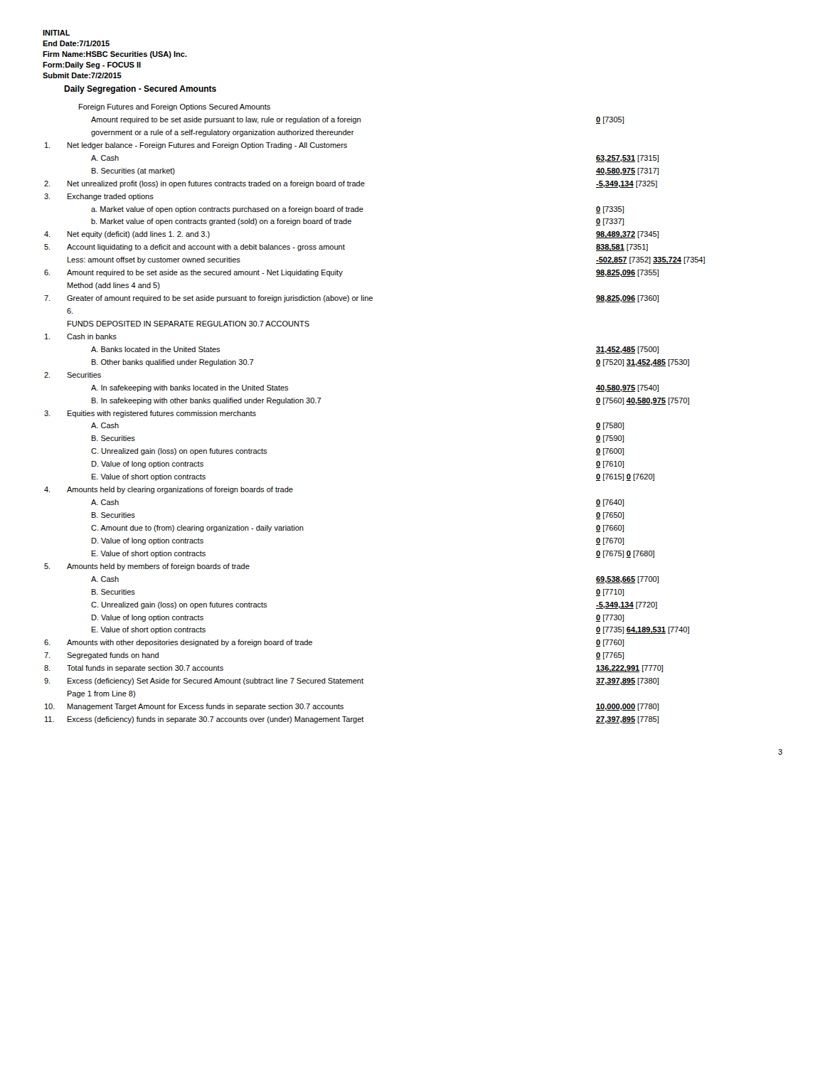INITIAL
End Date:7/1/2015
Firm Name:HSBC Securities (USA) Inc.
Form:Daily Seg - FOCUS II
Submit Date:7/2/2015
Daily Segregation - Secured Amounts
| | Foreign Futures and Foreign Options Secured Amounts | |
| | Amount required to be set aside pursuant to law, rule or regulation of a foreign | 0 [7305] |
| | government or a rule of a self-regulatory organization authorized thereunder | |
| 1. | Net ledger balance - Foreign Futures and Foreign Option Trading - All Customers | |
| | A. Cash | 63,257,531 [7315] |
| | B. Securities (at market) | 40,580,975 [7317] |
| 2. | Net unrealized profit (loss) in open futures contracts traded on a foreign board of trade | -5,349,134 [7325] |
| 3. | Exchange traded options | |
| | a. Market value of open option contracts purchased on a foreign board of trade | 0 [7335] |
| | b. Market value of open contracts granted (sold) on a foreign board of trade | 0 [7337] |
| 4. | Net equity (deficit) (add lines 1. 2. and 3.) | 98,489,372 [7345] |
| 5. | Account liquidating to a deficit and account with a debit balances - gross amount | 838,581 [7351] |
| | Less: amount offset by customer owned securities | -502,857 [7352] 335,724 [7354] |
| 6. | Amount required to be set aside as the secured amount - Net Liquidating Equity | 98,825,096 [7355] |
| | Method (add lines 4 and 5) | |
| 7. | Greater of amount required to be set aside pursuant to foreign jurisdiction (above) or line | 98,825,096 [7360] |
| | 6. | |
| | FUNDS DEPOSITED IN SEPARATE REGULATION 30.7 ACCOUNTS | |
| 1. | Cash in banks | |
| | A. Banks located in the United States | 31,452,485 [7500] |
| | B. Other banks qualified under Regulation 30.7 | 0 [7520] 31,452,485 [7530] |
| 2. | Securities | |
| | A. In safekeeping with banks located in the United States | 40,580,975 [7540] |
| | B. In safekeeping with other banks qualified under Regulation 30.7 | 0 [7560] 40,580,975 [7570] |
| 3. | Equities with registered futures commission merchants | |
| | A. Cash | 0 [7580] |
| | B. Securities | 0 [7590] |
| | C. Unrealized gain (loss) on open futures contracts | 0 [7600] |
| | D. Value of long option contracts | 0 [7610] |
| | E. Value of short option contracts | 0 [7615] 0 [7620] |
| 4. | Amounts held by clearing organizations of foreign boards of trade | |
| | A. Cash | 0 [7640] |
| | B. Securities | 0 [7650] |
| | C. Amount due to (from) clearing organization - daily variation | 0 [7660] |
| | D. Value of long option contracts | 0 [7670] |
| | E. Value of short option contracts | 0 [7675] 0 [7680] |
| 5. | Amounts held by members of foreign boards of trade | |
| | A. Cash | 69,538,665 [7700] |
| | B. Securities | 0 [7710] |
| | C. Unrealized gain (loss) on open futures contracts | -5,349,134 [7720] |
| | D. Value of long option contracts | 0 [7730] |
| | E. Value of short option contracts | 0 [7735] 64,189,531 [7740] |
| 6. | Amounts with other depositories designated by a foreign board of trade | 0 [7760] |
| 7. | Segregated funds on hand | 0 [7765] |
| 8. | Total funds in separate section 30.7 accounts | 136,222,991 [7770] |
| 9. | Excess (deficiency) Set Aside for Secured Amount (subtract line 7 Secured Statement | 37,397,895 [7380] |
| | Page 1 from Line 8) | |
| 10. | Management Target Amount for Excess funds in separate section 30.7 accounts | 10,000,000 [7780] |
| 11. | Excess (deficiency) funds in separate 30.7 accounts over (under) Management Target | 27,397,895 [7785] |
3